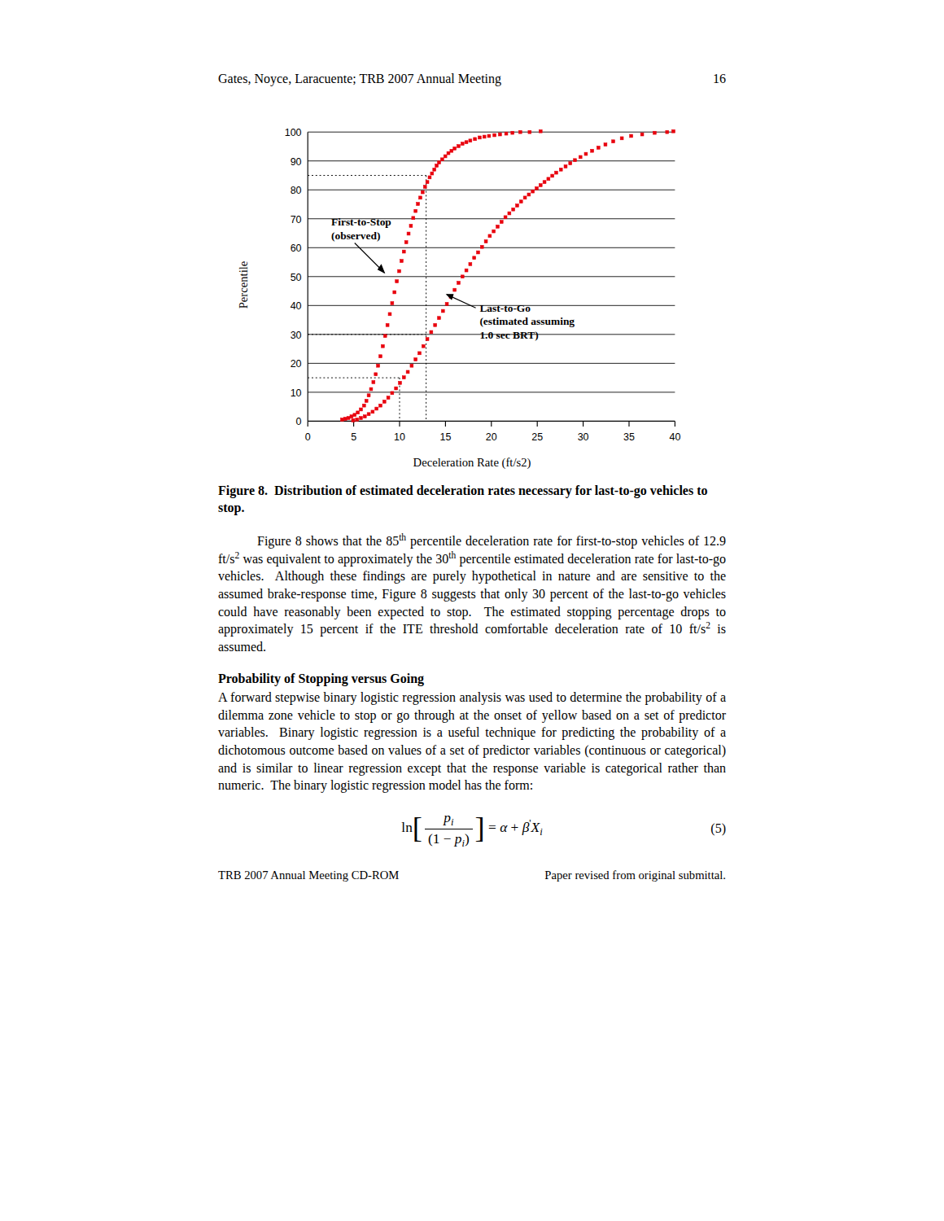Gates, Noyce, Laracuente; TRB 2007 Annual Meeting
16
Percentile
100 90 80 70 60 50 40 30 20 10 0 0 5 10 15 20 25 30 35 40 First-to-Stop (observed) Last-to-Go (estimated assuming 1.0 sec BRT)
Deceleration Rate (ft/s2)
Figure 8. Distribution of estimated deceleration rates necessary for last-to-go vehicles to stop.
Figure 8 shows that the 85th percentile deceleration rate for first-to-stop vehicles of 12.9 ft/s2 was equivalent to approximately the 30th percentile estimated deceleration rate for last-to-go vehicles. Although these findings are purely hypothetical in nature and are sensitive to the assumed brake-response time, Figure 8 suggests that only 30 percent of the last-to-go vehicles could have reasonably been expected to stop. The estimated stopping percentage drops to approximately 15 percent if the ITE threshold comfortable deceleration rate of 10 ft/s2 is assumed.
Probability of Stopping versus Going
A forward stepwise binary logistic regression analysis was used to determine the probability of a dilemma zone vehicle to stop or go through at the onset of yellow based on a set of predictor variables. Binary logistic regression is a useful technique for predicting the probability of a dichotomous outcome based on values of a set of predictor variables (continuous or categorical) and is similar to linear regression except that the response variable is categorical rather than numeric. The binary logistic regression model has the form:
ln[pi(1 − pi)] = α + β'Xi
(5)
TRB 2007 Annual Meeting CD-ROM
Paper revised from original submittal.